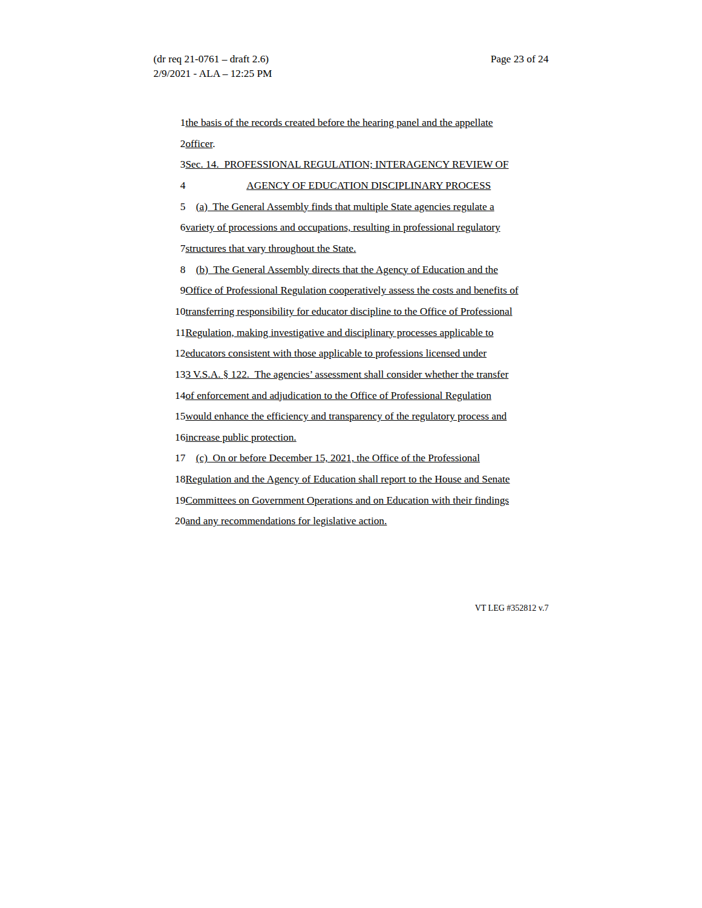(dr req 21-0761 – draft 2.6)
2/9/2021 - ALA – 12:25 PM
Page 23 of 24
| 1 | the basis of the records created before the hearing panel and the appellate |
| 2 | officer . |
| 3 | Sec. 14. PROFESSIONAL REGULATION; INTERAGENCY REVIEW OF |
| 4 | AGENCY OF EDUCATION DISCIPLINARY PROCESS |
| 5 | (a) The General Assembly finds that multiple State agencies regulate a |
| 6 | variety of processions and occupations, resulting in professional regulatory |
| 7 | structures that vary throughout the State. |
| 8 | (b) The General Assembly directs that the Agency of Education and the |
| 9 | Office of Professional Regulation cooperatively assess the costs and benefits of |
| 10 | transferring responsibility for educator discipline to the Office of Professional |
| 11 | Regulation, making investigative and disciplinary processes applicable to |
| 12 | educators consistent with those applicable to professions licensed under |
| 13 | 3 V.S.A. § 122. The agencies’ assessment shall consider whether the transfer |
| 14 | of enforcement and adjudication to the Office of Professional Regulation |
| 15 | would enhance the efficiency and transparency of the regulatory process and |
| 16 | increase public protection. |
| 17 | (c) On or before December 15, 2021, the Office of the Professional |
| 18 | Regulation and the Agency of Education shall report to the House and Senate |
| 19 | Committees on Government Operations and on Education with their findings |
| 20 | and any recommendations for legislative action. |
VT LEG #352812 v.7